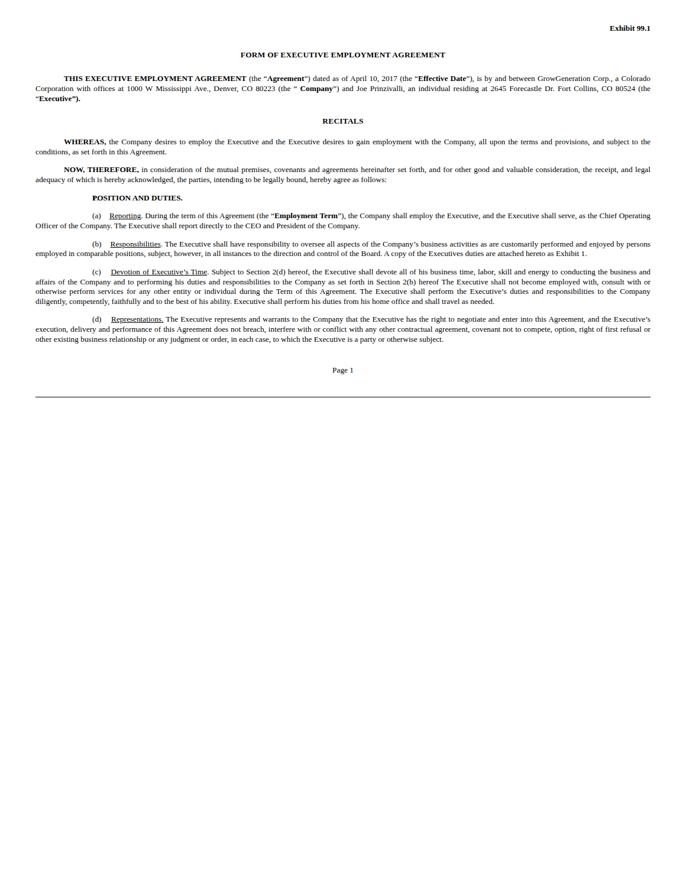Exhibit 99.1
FORM OF EXECUTIVE EMPLOYMENT AGREEMENT
THIS EXECUTIVE EMPLOYMENT AGREEMENT (the “Agreement”) dated as of April 10, 2017 (the “Effective Date”), is by and between GrowGeneration Corp., a Colorado Corporation with offices at 1000 W Mississippi Ave., Denver, CO 80223 (the “ Company”) and Joe Prinzivalli, an individual residing at 2645 Forecastle Dr. Fort Collins, CO 80524 (the “Executive”).
RECITALS
WHEREAS, the Company desires to employ the Executive and the Executive desires to gain employment with the Company, all upon the terms and provisions, and subject to the conditions, as set forth in this Agreement.
NOW, THEREFORE, in consideration of the mutual premises, covenants and agreements hereinafter set forth, and for other good and valuable consideration, the receipt, and legal adequacy of which is hereby acknowledged, the parties, intending to be legally bound, hereby agree as follows:
1. POSITION AND DUTIES.
(a) Reporting. During the term of this Agreement (the “Employment Term”), the Company shall employ the Executive, and the Executive shall serve, as the Chief Operating Officer of the Company. The Executive shall report directly to the CEO and President of the Company.
(b) Responsibilities. The Executive shall have responsibility to oversee all aspects of the Company’s business activities as are customarily performed and enjoyed by persons employed in comparable positions, subject, however, in all instances to the direction and control of the Board. A copy of the Executives duties are attached hereto as Exhibit 1.
(c) Devotion of Executive’s Time. Subject to Section 2(d) hereof, the Executive shall devote all of his business time, labor, skill and energy to conducting the business and affairs of the Company and to performing his duties and responsibilities to the Company as set forth in Section 2(b) hereof The Executive shall not become employed with, consult with or otherwise perform services for any other entity or individual during the Term of this Agreement. The Executive shall perform the Executive’s duties and responsibilities to the Company diligently, competently, faithfully and to the best of his ability. Executive shall perform his duties from his home office and shall travel as needed.
(d) Representations. The Executive represents and warrants to the Company that the Executive has the right to negotiate and enter into this Agreement, and the Executive’s execution, delivery and performance of this Agreement does not breach, interfere with or conflict with any other contractual agreement, covenant not to compete, option, right of first refusal or other existing business relationship or any judgment or order, in each case, to which the Executive is a party or otherwise subject.
Page 1